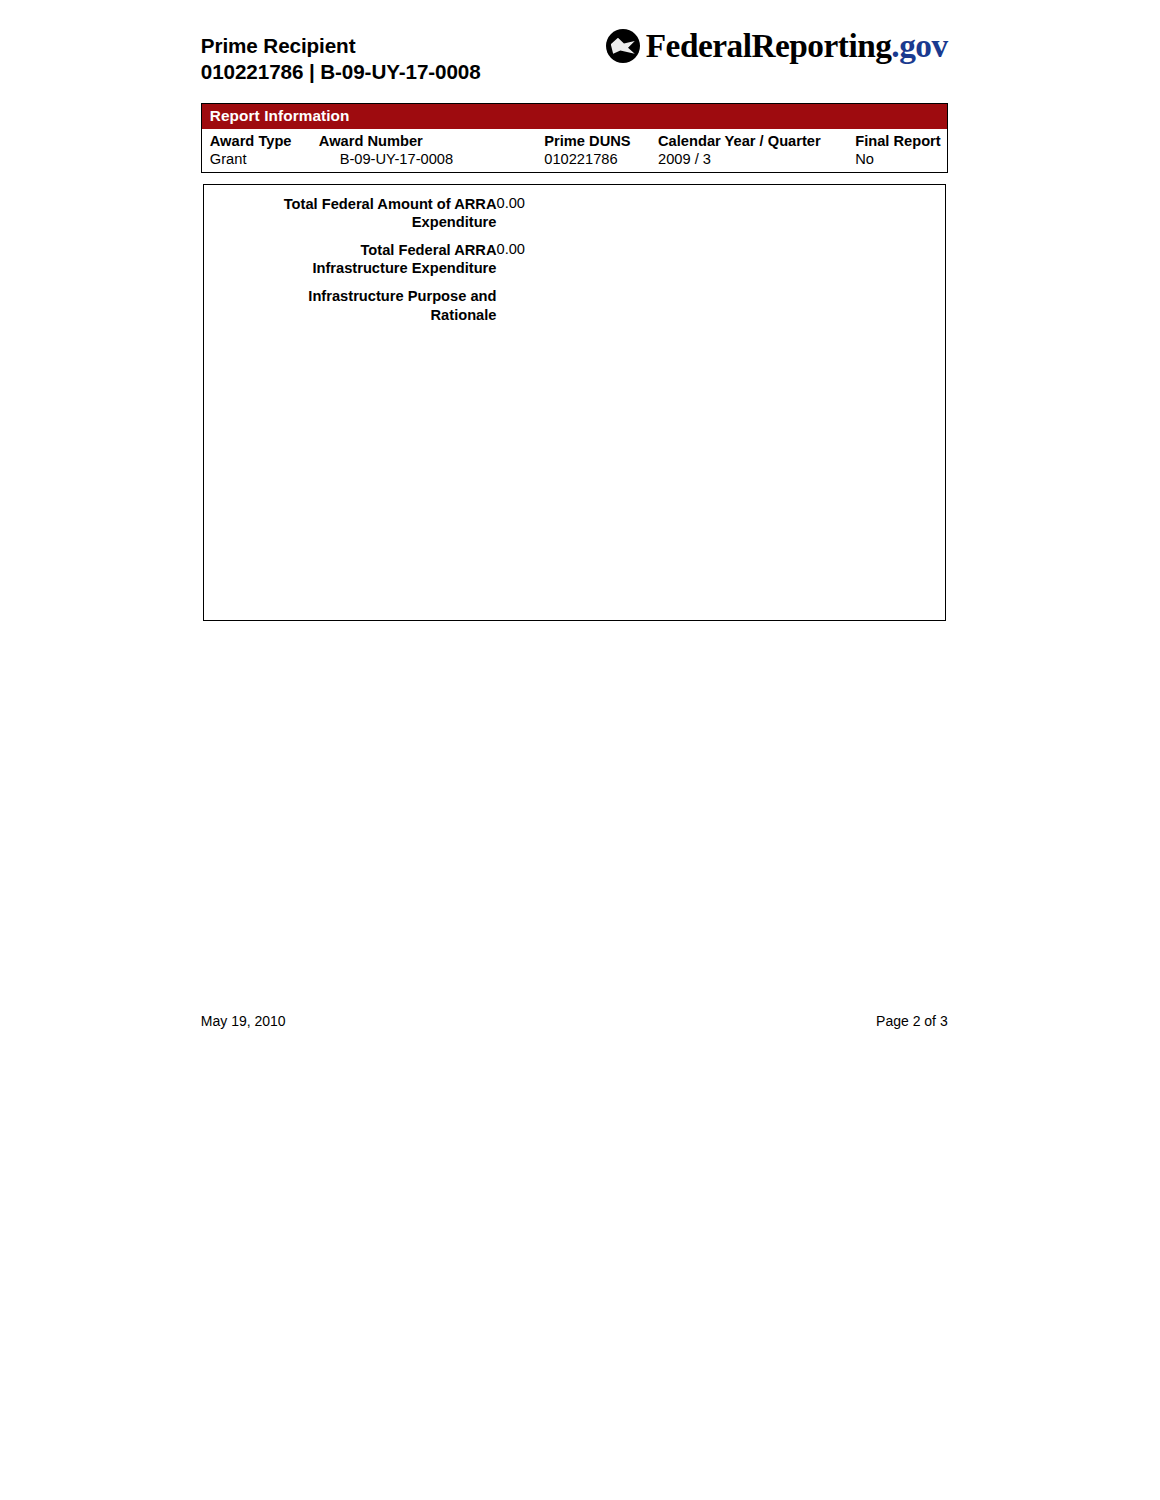Prime Recipient
010221786 | B-09-UY-17-0008
FederalReporting.gov
Report Information
| Award Type | Award Number | Prime DUNS | Calendar Year / Quarter | Final Report |
| --- | --- | --- | --- | --- |
| Grant | B-09-UY-17-0008 | 010221786 | 2009 / 3 | No |
| Total Federal Amount of ARRA Expenditure | 0.00 |
| Total Federal ARRA Infrastructure Expenditure | 0.00 |
| Infrastructure Purpose and Rationale | |
May 19, 2010
Page 2 of 3